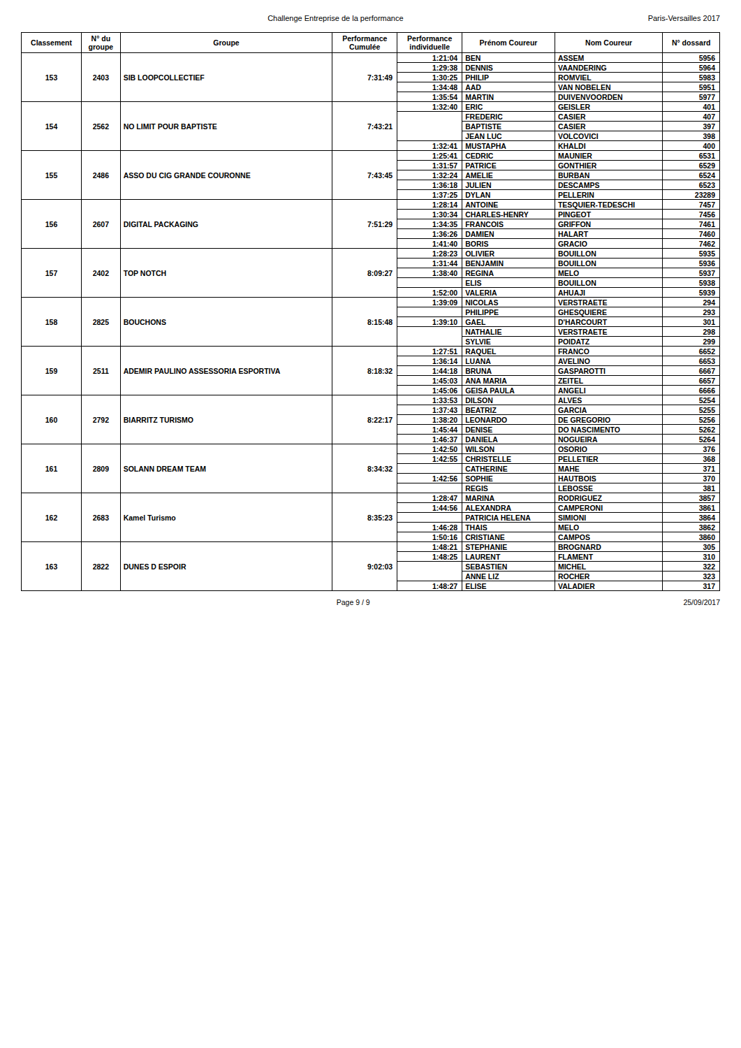Challenge Entreprise de la performance
Paris-Versailles 2017
| Classement | N° du groupe | Groupe | Performance Cumulée | Performance individuelle | Prénom Coureur | Nom Coureur | N° dossard |
| --- | --- | --- | --- | --- | --- | --- | --- |
| 153 | 2403 | SIB LOOPCOLLECTIEF | 7:31:49 | 1:21:04 | BEN | ASSEM | 5956 |
| 1:29:38 | DENNIS | VAANDERING | 5964 |
| 1:30:25 | PHILIP | ROMVIEL | 5983 |
| 1:34:48 | AAD | VAN NOBELEN | 5951 |
| 1:35:54 | MARTIN | DUIVENVOORDEN | 5977 |
| 154 | 2562 | NO LIMIT POUR BAPTISTE | 7:43:21 | 1:32:40 | ERIC | GEISLER | 401 |
| | FREDERIC | CASIER | 407 |
| | BAPTISTE | CASIER | 397 |
| | JEAN LUC | VOLCOVICI | 398 |
| 1:32:41 | MUSTAPHA | KHALDI | 400 |
| 155 | 2486 | ASSO DU CIG GRANDE COURONNE | 7:43:45 | 1:25:41 | CEDRIC | MAUNIER | 6531 |
| 1:31:57 | PATRICE | GONTHIER | 6529 |
| 1:32:24 | AMELIE | BURBAN | 6524 |
| 1:36:18 | JULIEN | DESCAMPS | 6523 |
| 1:37:25 | DYLAN | PELLERIN | 23289 |
| 156 | 2607 | DIGITAL PACKAGING | 7:51:29 | 1:28:14 | ANTOINE | TESQUIER-TEDESCHI | 7457 |
| 1:30:34 | CHARLES-HENRY | PINGEOT | 7456 |
| 1:34:35 | FRANCOIS | GRIFFON | 7461 |
| 1:36:26 | DAMIEN | HALART | 7460 |
| 1:41:40 | BORIS | GRACIO | 7462 |
| 157 | 2402 | TOP NOTCH | 8:09:27 | 1:28:23 | OLIVIER | BOUILLON | 5935 |
| 1:31:44 | BENJAMIN | BOUILLON | 5936 |
| 1:38:40 | REGINA | MELO | 5937 |
| | ELIS | BOUILLON | 5938 |
| 1:52:00 | VALERIA | AHUAJI | 5939 |
| 158 | 2825 | BOUCHONS | 8:15:48 | 1:39:09 | NICOLAS | VERSTRAETE | 294 |
| | PHILIPPE | GHESQUIERE | 293 |
| 1:39:10 | GAEL | D'HARCOURT | 301 |
| | NATHALIE | VERSTRAETE | 298 |
| | SYLVIE | POIDATZ | 299 |
| 159 | 2511 | ADEMIR PAULINO ASSESSORIA ESPORTIVA | 8:18:32 | 1:27:51 | RAQUEL | FRANCO | 6652 |
| 1:36:14 | LUANA | AVELINO | 6653 |
| 1:44:18 | BRUNA | GASPAROTTI | 6667 |
| 1:45:03 | ANA MARIA | ZEITEL | 6657 |
| 1:45:06 | GEISA PAULA | ANGELI | 6666 |
| 160 | 2792 | BIARRITZ TURISMO | 8:22:17 | 1:33:53 | DILSON | ALVES | 5254 |
| 1:37:43 | BEATRIZ | GARCIA | 5255 |
| 1:38:20 | LEONARDO | DE GREGORIO | 5256 |
| 1:45:44 | DENISE | DO NASCIMENTO | 5262 |
| 1:46:37 | DANIELA | NOGUEIRA | 5264 |
| 161 | 2809 | SOLANN DREAM TEAM | 8:34:32 | 1:42:50 | WILSON | OSORIO | 376 |
| 1:42:55 | CHRISTELLE | PELLETIER | 368 |
| | CATHERINE | MAHE | 371 |
| 1:42:56 | SOPHIE | HAUTBOIS | 370 |
| | REGIS | LEBOSSE | 381 |
| 162 | 2683 | Kamel Turismo | 8:35:23 | 1:28:47 | MARINA | RODRIGUEZ | 3857 |
| 1:44:56 | ALEXANDRA | CAMPERONI | 3861 |
| | PATRICIA HELENA | SIMIONI | 3864 |
| 1:46:28 | THAIS | MELO | 3862 |
| 1:50:16 | CRISTIANE | CAMPOS | 3860 |
| 163 | 2822 | DUNES D ESPOIR | 9:02:03 | 1:48:21 | STEPHANIE | BROGNARD | 305 |
| 1:48:25 | LAURENT | FLAMENT | 310 |
| | SEBASTIEN | MICHEL | 322 |
| | ANNE LIZ | ROCHER | 323 |
| 1:48:27 | ELISE | VALADIER | 317 |
Page 9 / 9
25/09/2017